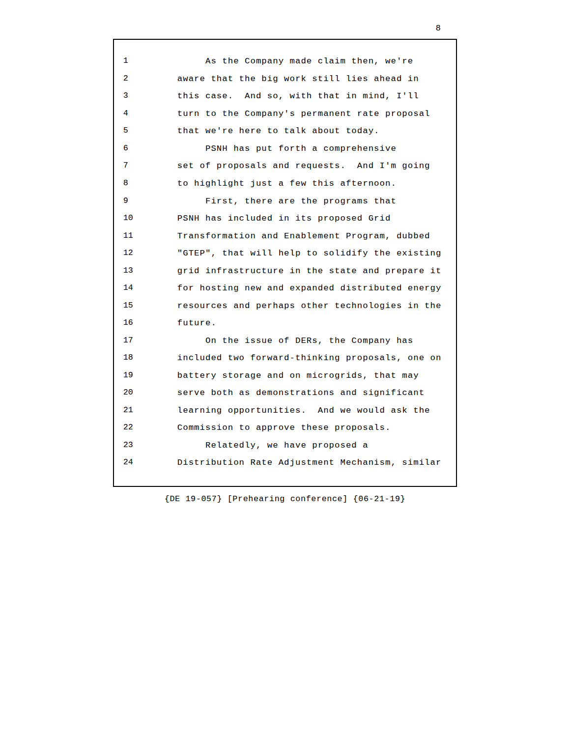8
| 1 | As the Company made claim then, we're |
| 2 | aware that the big work still lies ahead in |
| 3 | this case. And so, with that in mind, I'll |
| 4 | turn to the Company's permanent rate proposal |
| 5 | that we're here to talk about today. |
| 6 | PSNH has put forth a comprehensive |
| 7 | set of proposals and requests. And I'm going |
| 8 | to highlight just a few this afternoon. |
| 9 | First, there are the programs that |
| 10 | PSNH has included in its proposed Grid |
| 11 | Transformation and Enablement Program, dubbed |
| 12 | "GTEP", that will help to solidify the existing |
| 13 | grid infrastructure in the state and prepare it |
| 14 | for hosting new and expanded distributed energy |
| 15 | resources and perhaps other technologies in the |
| 16 | future. |
| 17 | On the issue of DERs, the Company has |
| 18 | included two forward-thinking proposals, one on |
| 19 | battery storage and on microgrids, that may |
| 20 | serve both as demonstrations and significant |
| 21 | learning opportunities. And we would ask the |
| 22 | Commission to approve these proposals. |
| 23 | Relatedly, we have proposed a |
| 24 | Distribution Rate Adjustment Mechanism, similar |
{DE 19-057} [Prehearing conference] {06-21-19}